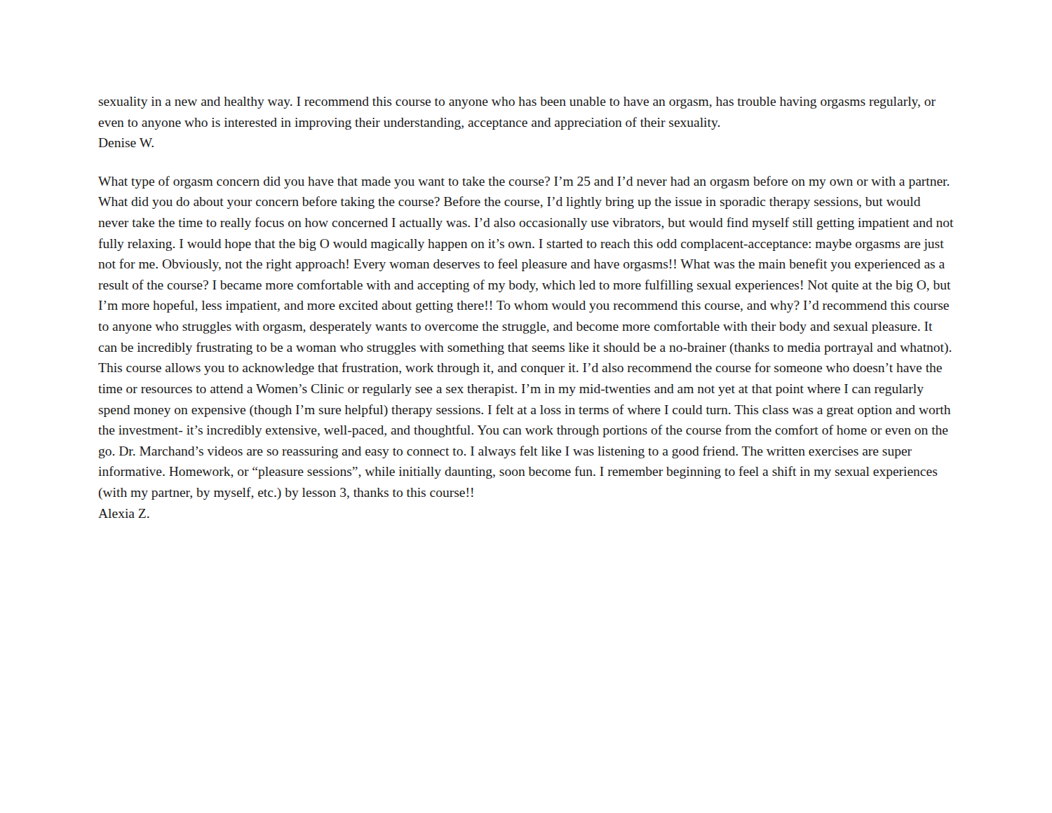sexuality in a new and healthy way. I recommend this course to anyone who has been unable to have an orgasm, has trouble having orgasms regularly, or even to anyone who is interested in improving their understanding, acceptance and appreciation of their sexuality.Denise W.
What type of orgasm concern did you have that made you want to take the course? I’m 25 and I’d never had an orgasm before on my own or with a partner. What did you do about your concern before taking the course? Before the course, I’d lightly bring up the issue in sporadic therapy sessions, but would never take the time to really focus on how concerned I actually was. I’d also occasionally use vibrators, but would find myself still getting impatient and not fully relaxing. I would hope that the big O would magically happen on it’s own. I started to reach this odd complacent-acceptance: maybe orgasms are just not for me. Obviously, not the right approach! Every woman deserves to feel pleasure and have orgasms!! What was the main benefit you experienced as a result of the course? I became more comfortable with and accepting of my body, which led to more fulfilling sexual experiences! Not quite at the big O, but I’m more hopeful, less impatient, and more excited about getting there!! To whom would you recommend this course, and why? I’d recommend this course to anyone who struggles with orgasm, desperately wants to overcome the struggle, and become more comfortable with their body and sexual pleasure. It can be incredibly frustrating to be a woman who struggles with something that seems like it should be a no-brainer (thanks to media portrayal and whatnot). This course allows you to acknowledge that frustration, work through it, and conquer it. I’d also recommend the course for someone who doesn’t have the time or resources to attend a Women’s Clinic or regularly see a sex therapist. I’m in my mid-twenties and am not yet at that point where I can regularly spend money on expensive (though I’m sure helpful) therapy sessions. I felt at a loss in terms of where I could turn. This class was a great option and worth the investment- it’s incredibly extensive, well-paced, and thoughtful. You can work through portions of the course from the comfort of home or even on the go. Dr. Marchand’s videos are so reassuring and easy to connect to. I always felt like I was listening to a good friend. The written exercises are super informative. Homework, or “pleasure sessions”, while initially daunting, soon become fun. I remember beginning to feel a shift in my sexual experiences (with my partner, by myself, etc.) by lesson 3, thanks to this course!!Alexia Z.